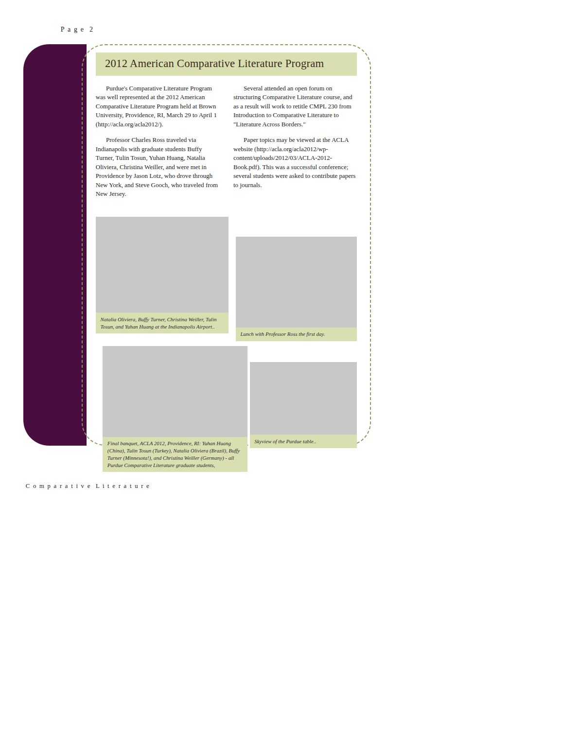P a g e 2
2012 American Comparative Literature Program
Purdue's Comparative Literature Program was well represented at the 2012 American Comparative Literature Program held at Brown University, Providence, RI, March 29 to April 1 (http://acla.org/acla2012/).
Professor Charles Ross traveled via Indianapolis with graduate students Buffy Turner, Tulin Tosun, Yuhan Huang, Natalia Oliviera, Christina Weiller, and were met in Providence by Jason Lotz, who drove through New York, and Steve Gooch, who traveled from New Jersey.
Several attended an open forum on structuring Comparative Literature course, and as a result will work to retitle CMPL 230 from Introduction to Comparative Literature to "Literature Across Borders."
Paper topics may be viewed at the ACLA website (http://acla.org/acla2012/wp-content/uploads/2012/03/ACLA-2012-Book.pdf). This was a successful conference; several students were asked to contribute papers to journals.
Natalia Oliviera, Buffy Turner, Christina Weiller, Tulin Tosun, and Yuhan Huang at the Indianapolis Airport..
Lunch with Professor Ross the first day.
Final banquet, ACLA 2012, Providence, RI: Yuhan Huang (China), Tulin Tosun (Turkey), Natalia Oliviera (Brazil), Buffy Turner (Minnesota!), and Christina Weiller (Germany) - all Purdue Comparative Literature graduate students,
Skyview of the Purdue table..
C o m p a r a t i v e L i t e r a t u r e